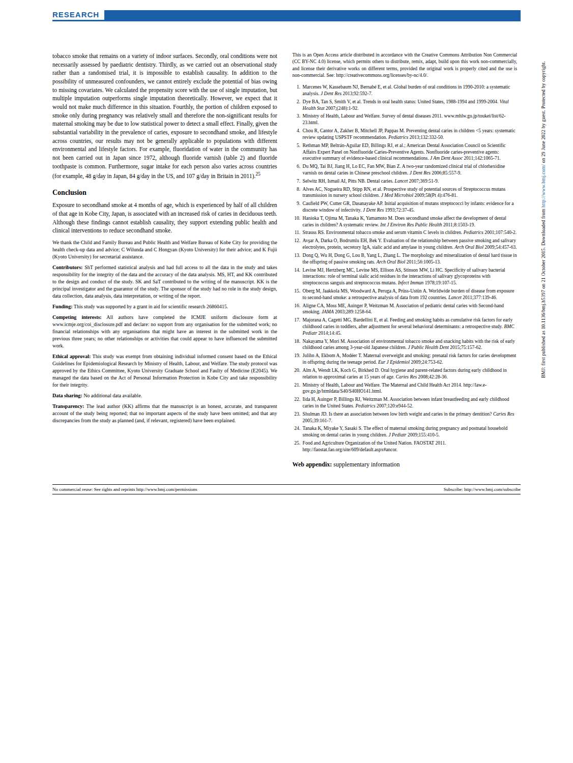RESEARCH
BMJ: first published as 10.1136/bmj.h5397 on 21 October 2015. Downloaded from http://www.bmj.com/ on 29 June 2022 by guest. Protected by copyright.
tobacco smoke that remains on a variety of indoor surfaces. Secondly, oral conditions were not necessarily assessed by paediatric dentistry. Thirdly, as we carried out an observational study rather than a randomised trial, it is impossible to establish causality. In addition to the possibility of unmeasured confounders, we cannot entirely exclude the potential of bias owing to missing covariates. We calculated the propensity score with the use of single imputation, but multiple imputation outperforms single imputation theoretically. However, we expect that it would not make much difference in this situation. Fourthly, the portion of children exposed to smoke only during pregnancy was relatively small and therefore the non-significant results for maternal smoking may be due to low statistical power to detect a small effect. Finally, given the substantial variability in the prevalence of caries, exposure to secondhand smoke, and lifestyle across countries, our results may not be generally applicable to populations with different environmental and lifestyle factors. For example, fluoridation of water in the community has not been carried out in Japan since 1972, although fluoride varnish (table 2) and fluoride toothpaste is common. Furthermore, sugar intake for each person also varies across countries (for example, 48 g/day in Japan, 84 g/day in the US, and 107 g/day in Britain in 2011).25
Conclusion
Exposure to secondhand smoke at 4 months of age, which is experienced by half of all children of that age in Kobe City, Japan, is associated with an increased risk of caries in deciduous teeth. Although these findings cannot establish causality, they support extending public health and clinical interventions to reduce secondhand smoke.
We thank the Child and Family Bureau and Public Health and Welfare Bureau of Kobe City for providing the health check-up data and advice; C Wilunda and C Hongyan (Kyoto University) for their advice; and K Fujii (Kyoto University) for secretarial assistance.
Contributors: ShT performed statistical analysis and had full access to all the data in the study and takes responsibility for the integrity of the data and the accuracy of the data analysis. MS, HT, and KK contributed to the design and conduct of the study. SK and SaT contributed to the writing of the manuscript. KK is the principal investigator and the guarantor of the study. The sponsor of the study had no role in the study design, data collection, data analysis, data interpretation, or writing of the report.
Funding: This study was supported by a grant in aid for scientific research 26860415.
Competing interests: All authors have completed the ICMJE uniform disclosure form at www.icmje.org/coi_disclosure.pdf and declare: no support from any organisation for the submitted work; no financial relationships with any organisations that might have an interest in the submitted work in the previous three years; no other relationships or activities that could appear to have influenced the submitted work.
Ethical approval: This study was exempt from obtaining individual informed consent based on the Ethical Guidelines for Epidemiological Research by Ministry of Health, Labour, and Welfare. The study protocol was approved by the Ethics Committee, Kyoto University Graduate School and Faulty of Medicine (E2045). We managed the data based on the Act of Personal Information Protection in Kobe City and take responsibility for their integrity.
Data sharing: No additional data available.
Transparency: The lead author (KK) affirms that the manuscript is an honest, accurate, and transparent account of the study being reported; that no important aspects of the study have been omitted; and that any discrepancies from the study as planned (and, if relevant, registered) have been explained.
This is an Open Access article distributed in accordance with the Creative Commons Attribution Non Commercial (CC BY-NC 4.0) license, which permits others to distribute, remix, adapt, build upon this work non-commercially, and license their derivative works on different terms, provided the original work is properly cited and the use is non-commercial. See: http://creativecommons.org/licenses/by-nc/4.0/.
Marcenes W, Kassebaum NJ, Bernabé E, et al. Global burden of oral conditions in 1990-2010: a systematic analysis. J Dent Res 2013;92:592-7.
Dye BA, Tan S, Smith V, et al. Trends in oral health status: United States, 1988-1994 and 1999-2004. Vital Health Stat 2007;(248):1-92.
Ministry of Health, Labour and Welfare. Survey of dental diseases 2011. www.mhlw.go.jp/toukei/list/62-23.html.
Chou R, Cantor A, Zakher B, Mitchell JP, Pappas M. Preventing dental caries in children <5 years: systematic review updating USPSTF recommendation. Pediatrics 2013;132:332-50.
Rethman MP, Beltrán-Aguilar ED, Billings RJ, et al.; American Dental Association Council on Scientific Affairs Expert Panel on Nonfluoride Caries-Preventive Agents. Nonfluoride caries-preventive agents: executive summary of evidence-based clinical recommendations. J Am Dent Assoc 2011;142:1065-71.
Du MQ, Tai BJ, Jiang H, Lo EC, Fan MW, Bian Z. A two-year randomized clinical trial of chlorhexidine varnish on dental caries in Chinese preschool children. J Dent Res 2006;85:557-9.
Selwitz RH, Ismail AI, Pitts NB. Dental caries. Lancet 2007;369:51-9.
Alves AC, Nogueira RD, Stipp RN, et al. Prospective study of potential sources of Streptococcus mutans transmission in nursery school children. J Med Microbiol 2009;58(Pt 4):476-81.
Caufield PW, Cutter GR, Dasanayake AP. Initial acquisition of mutans streptococci by infants: evidence for a discrete window of infectivity. J Dent Res 1993;72:37-45.
Hanioka T, Ojima M, Tanaka K, Yamamoto M. Does secondhand smoke affect the development of dental caries in children? A systematic review. Int J Environ Res Public Health 2011;8:1503-19.
Strauss RS. Environmental tobacco smoke and serum vitamin C levels in children. Pediatrics 2001;107:540-2.
Avşar A, Darka O, Bodrumlu EH, Bek Y. Evaluation of the relationship between passive smoking and salivary electrolytes, protein, secretory IgA, sialic acid and amylase in young children. Arch Oral Biol 2009;54:457-63.
Dong Q, Wu H, Dong G, Lou B, Yang L, Zhang L. The morphology and mineralization of dental hard tissue in the offspring of passive smoking rats. Arch Oral Biol 2011;56:1005-13.
Levine MJ, Hertzberg MC, Levine MS, Ellison AS, Stinson MW, Li HC. Specificity of salivary bacterial interactions: role of terminal sialic acid residues in the interactions of salivary glycoproteins with streptococcus sanguis and streptococcus mutans. Infect Immun 1978;19:107-15.
Oberg M, Jaakkola MS, Woodward A, Peruga A, Prüss-Ustün A. Worldwide burden of disease from exposure to second-hand smoke: a retrospective analysis of data from 192 countries. Lancet 2011;377:139-46.
Aligne CA, Moss ME, Auinger P, Weitzman M. Association of pediatric dental caries with Second-hand smoking. JAMA 2003;289:1258-64.
Majorana A, Cagetti MG, Bardellini E, et al. Feeding and smoking habits as cumulative risk factors for early childhood caries in toddlers, after adjustment for several behavioral determinants: a retrospective study. BMC Pediatr 2014;14:45.
Nakayama Y, Mori M. Association of environmental tobacco smoke and snacking habits with the risk of early childhood caries among 3-year-old Japanese children. J Public Health Dent 2015;75:157-62.
Julihn A, Ekbom A, Modéer T. Maternal overweight and smoking: prenatal risk factors for caries development in offspring during the teenage period. Eur J Epidemiol 2009;24:753-62.
Alm A, Wendt LK, Koch G, Birkhed D. Oral hygiene and parent-related factors during early childhood in relation to approximal caries at 15 years of age. Caries Res 2008;42:28-36.
Ministry of Health, Labour and Welfare. The Maternal and Child Health Act 2014. http://law.e-gov.go.jp/htmldata/S40/S40HO141.html.
Iida H, Auinger P, Billings RJ, Weitzman M. Association between infant breastfeeding and early childhood caries in the United States. Pediatrics 2007;120:e944-52.
Shulman JD. Is there an association between low birth weight and caries in the primary dentition? Caries Res 2005;39:161-7.
Tanaka K, Miyake Y, Sasaki S. The effect of maternal smoking during pregnancy and postnatal household smoking on dental caries in young children. J Pediatr 2009;155:410-5.
Food and Agriculture Organization of the United Nation. FAOSTAT 2011. http://faostat.fao.org/site/609/default.aspx#ancor.
Web appendix: supplementary information
No commercial reuse: See rights and reprints http://www.bmj.com/permissions Subscribe: http://www.bmj.com/subscribe